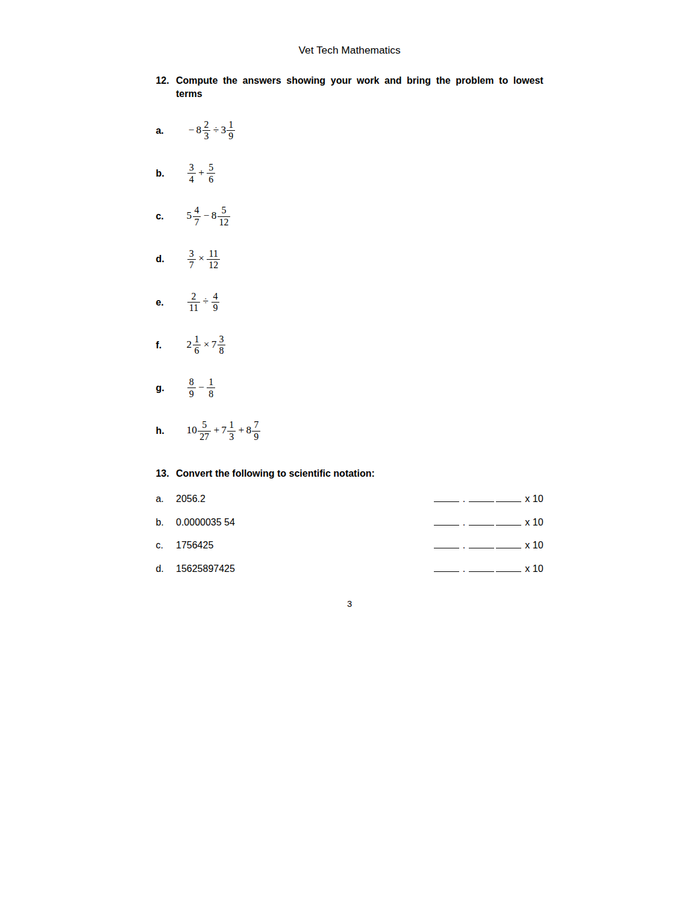Vet Tech Mathematics
12.
Compute the answers showing your work and bring the problem to lowest terms
a. −823÷319
b. 34+56
c. 547−8512
d. 37×1112
e. 211÷49
f. 216×738
g. 89−18
h. 10527+713+879
13.
Convert the following to scientific notation:
a. 2056.2 . x 10
b. 0.0000035 54 . x 10
c. 1756425 . x 10
d. 15625897425 . x 10
3